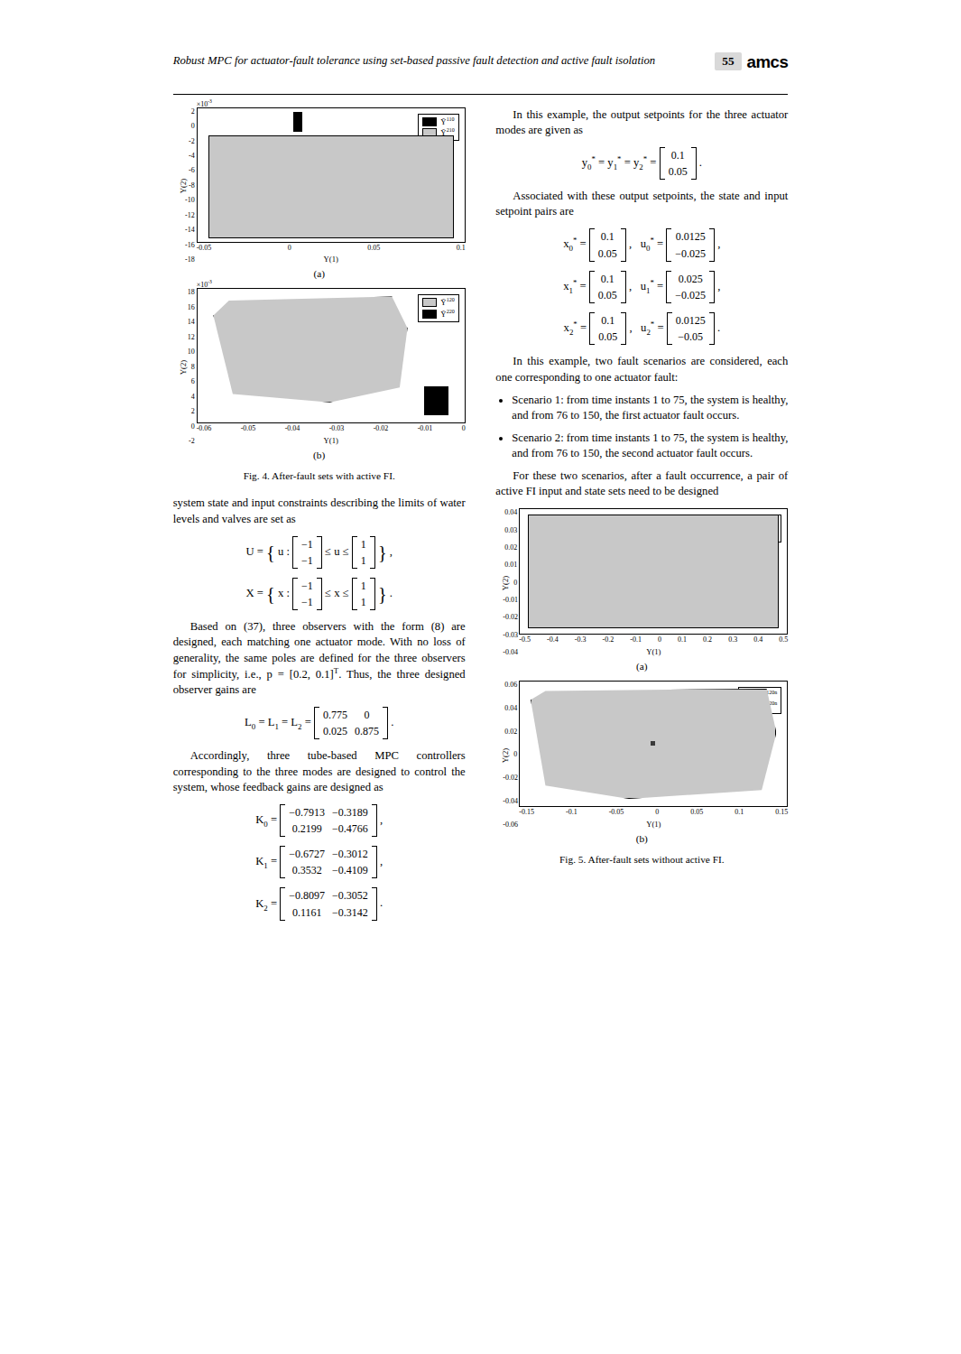Robust MPC for actuator-fault tolerance using set-based passive fault detection and active fault isolation
55
amcs
×10-3
20-2-4-6-8-10-12-14-16-18
Y(2)
Ỹ110
Ỹ210
-0.0500.050.1
Y(1)
(a)
×10-3
181614121086420-2
Y(2)
Ỹ120
Ỹ220
-0.06-0.05-0.04-0.03-0.02-0.010
Y(1)
(b)
Fig. 4. After-fault sets with active FI.
system state and input constraints describing the limits of water levels and valves are set as
U = { u :
| −1 |
| −1 |
≤ u ≤
| 1 |
| 1 |
} ,
X = { x :
| −1 |
| −1 |
≤ x ≤
| 1 |
| 1 |
} .
Based on (37), three observers with the form (8) are designed, each matching one actuator mode. With no loss of generality, the same poles are defined for the three observers for simplicity, i.e., p = [0.2, 0.1]T. Thus, the three designed observer gains are
L0 = L1 = L2 =
| 0.775 | 0 |
| 0.025 | 0.875 |
.
Accordingly, three tube-based MPC controllers corresponding to the three modes are designed to control the system, whose feedback gains are designed as
K0 =
| −0.7913 | −0.3189 |
| 0.2199 | −0.4766 |
,
K1 =
| −0.6727 | −0.3012 |
| 0.3532 | −0.4109 |
,
K2 =
| −0.8097 | −0.3052 |
| 0.1161 | −0.3142 |
.
In this example, the output setpoints for the three actuator modes are given as
y0* = y1* = y2* =
| 0.1 |
| 0.05 |
.
Associated with these output setpoints, the state and input setpoint pairs are
x0* =
| 0.1 |
| 0.05 |
, u0* =
| 0.0125 |
| −0.025 |
,
x1* =
| 0.1 |
| 0.05 |
, u1* =
| 0.025 |
| −0.025 |
,
x2* =
| 0.1 |
| 0.05 |
, u2* =
| 0.0125 |
| −0.05 |
.
In this example, two fault scenarios are considered, each one corresponding to one actuator fault:
Scenario 1: from time instants 1 to 75, the system is healthy, and from 76 to 150, the first actuator fault occurs.
Scenario 2: from time instants 1 to 75, the system is healthy, and from 76 to 150, the second actuator fault occurs.
For these two scenarios, after a fault occurrence, a pair of active FI input and state sets need to be designed
0.040.030.020.010-0.01-0.02-0.03-0.04
Y(2)
Ỹ110n
Ỹ210n
-0.5-0.4-0.3-0.2-0.100.10.20.30.40.5
Y(1)
(a)
0.060.040.020-0.02-0.04-0.06
Y(2)
Ỹ120n
Ỹ220n
-0.15-0.1-0.0500.050.10.15
Y(1)
(b)
Fig. 5. After-fault sets without active FI.